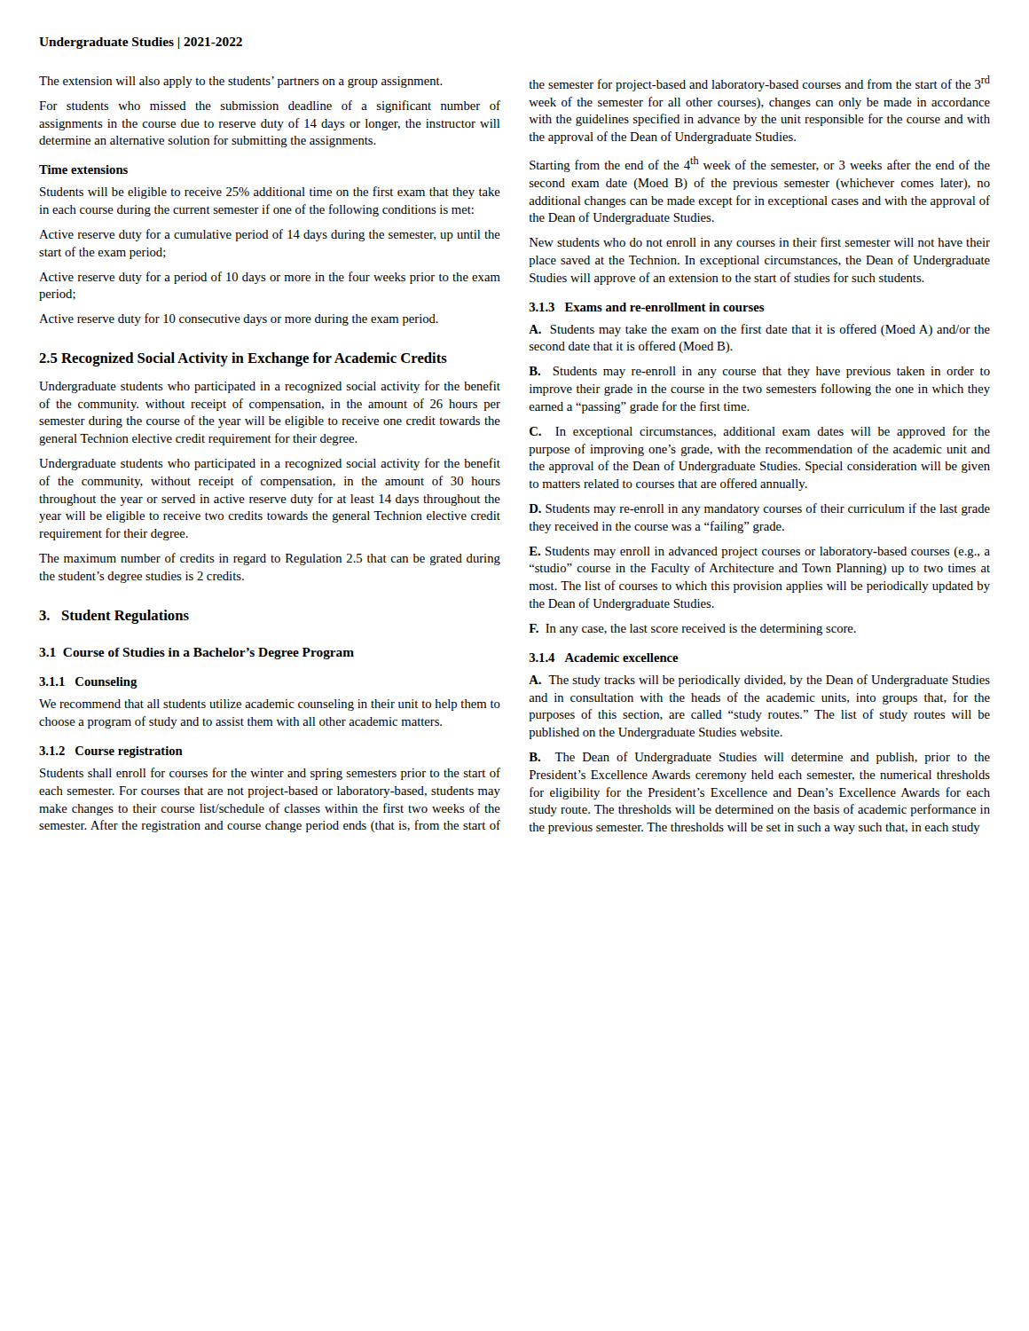Undergraduate Studies | 2021-2022
The extension will also apply to the students’ partners on a group assignment.
For students who missed the submission deadline of a significant number of assignments in the course due to reserve duty of 14 days or longer, the instructor will determine an alternative solution for submitting the assignments.
Time extensions
Students will be eligible to receive 25% additional time on the first exam that they take in each course during the current semester if one of the following conditions is met:
Active reserve duty for a cumulative period of 14 days during the semester, up until the start of the exam period;
Active reserve duty for a period of 10 days or more in the four weeks prior to the exam period;
Active reserve duty for 10 consecutive days or more during the exam period.
2.5 Recognized Social Activity in Exchange for Academic Credits
Undergraduate students who participated in a recognized social activity for the benefit of the community. without receipt of compensation, in the amount of 26 hours per semester during the course of the year will be eligible to receive one credit towards the general Technion elective credit requirement for their degree.
Undergraduate students who participated in a recognized social activity for the benefit of the community, without receipt of compensation, in the amount of 30 hours throughout the year or served in active reserve duty for at least 14 days throughout the year will be eligible to receive two credits towards the general Technion elective credit requirement for their degree.
The maximum number of credits in regard to Regulation 2.5 that can be grated during the student’s degree studies is 2 credits.
3. Student Regulations
3.1 Course of Studies in a Bachelor’s Degree Program
3.1.1 Counseling
We recommend that all students utilize academic counseling in their unit to help them to choose a program of study and to assist them with all other academic matters.
3.1.2 Course registration
Students shall enroll for courses for the winter and spring semesters prior to the start of each semester. For courses that are not project-based or laboratory-based, students may make changes to their course list/schedule of classes within the first two weeks of the semester. After the registration and course change period ends (that is, from the start of the semester for project-based and laboratory-based courses and from the start of the 3rd week of the semester for all other courses), changes can only be made in accordance with the guidelines specified in advance by the unit responsible for the course and with the approval of the Dean of Undergraduate Studies.
Starting from the end of the 4th week of the semester, or 3 weeks after the end of the second exam date (Moed B) of the previous semester (whichever comes later), no additional changes can be made except for in exceptional cases and with the approval of the Dean of Undergraduate Studies.
New students who do not enroll in any courses in their first semester will not have their place saved at the Technion. In exceptional circumstances, the Dean of Undergraduate Studies will approve of an extension to the start of studies for such students.
3.1.3 Exams and re-enrollment in courses
A. Students may take the exam on the first date that it is offered (Moed A) and/or the second date that it is offered (Moed B).
B. Students may re-enroll in any course that they have previous taken in order to improve their grade in the course in the two semesters following the one in which they earned a “passing” grade for the first time.
C. In exceptional circumstances, additional exam dates will be approved for the purpose of improving one’s grade, with the recommendation of the academic unit and the approval of the Dean of Undergraduate Studies. Special consideration will be given to matters related to courses that are offered annually.
D. Students may re-enroll in any mandatory courses of their curriculum if the last grade they received in the course was a “failing” grade.
E. Students may enroll in advanced project courses or laboratory-based courses (e.g., a “studio” course in the Faculty of Architecture and Town Planning) up to two times at most. The list of courses to which this provision applies will be periodically updated by the Dean of Undergraduate Studies.
F. In any case, the last score received is the determining score.
3.1.4 Academic excellence
A. The study tracks will be periodically divided, by the Dean of Undergraduate Studies and in consultation with the heads of the academic units, into groups that, for the purposes of this section, are called “study routes.” The list of study routes will be published on the Undergraduate Studies website.
B. The Dean of Undergraduate Studies will determine and publish, prior to the President’s Excellence Awards ceremony held each semester, the numerical thresholds for eligibility for the President’s Excellence and Dean’s Excellence Awards for each study route. The thresholds will be determined on the basis of academic performance in the previous semester. The thresholds will be set in such a way such that, in each study